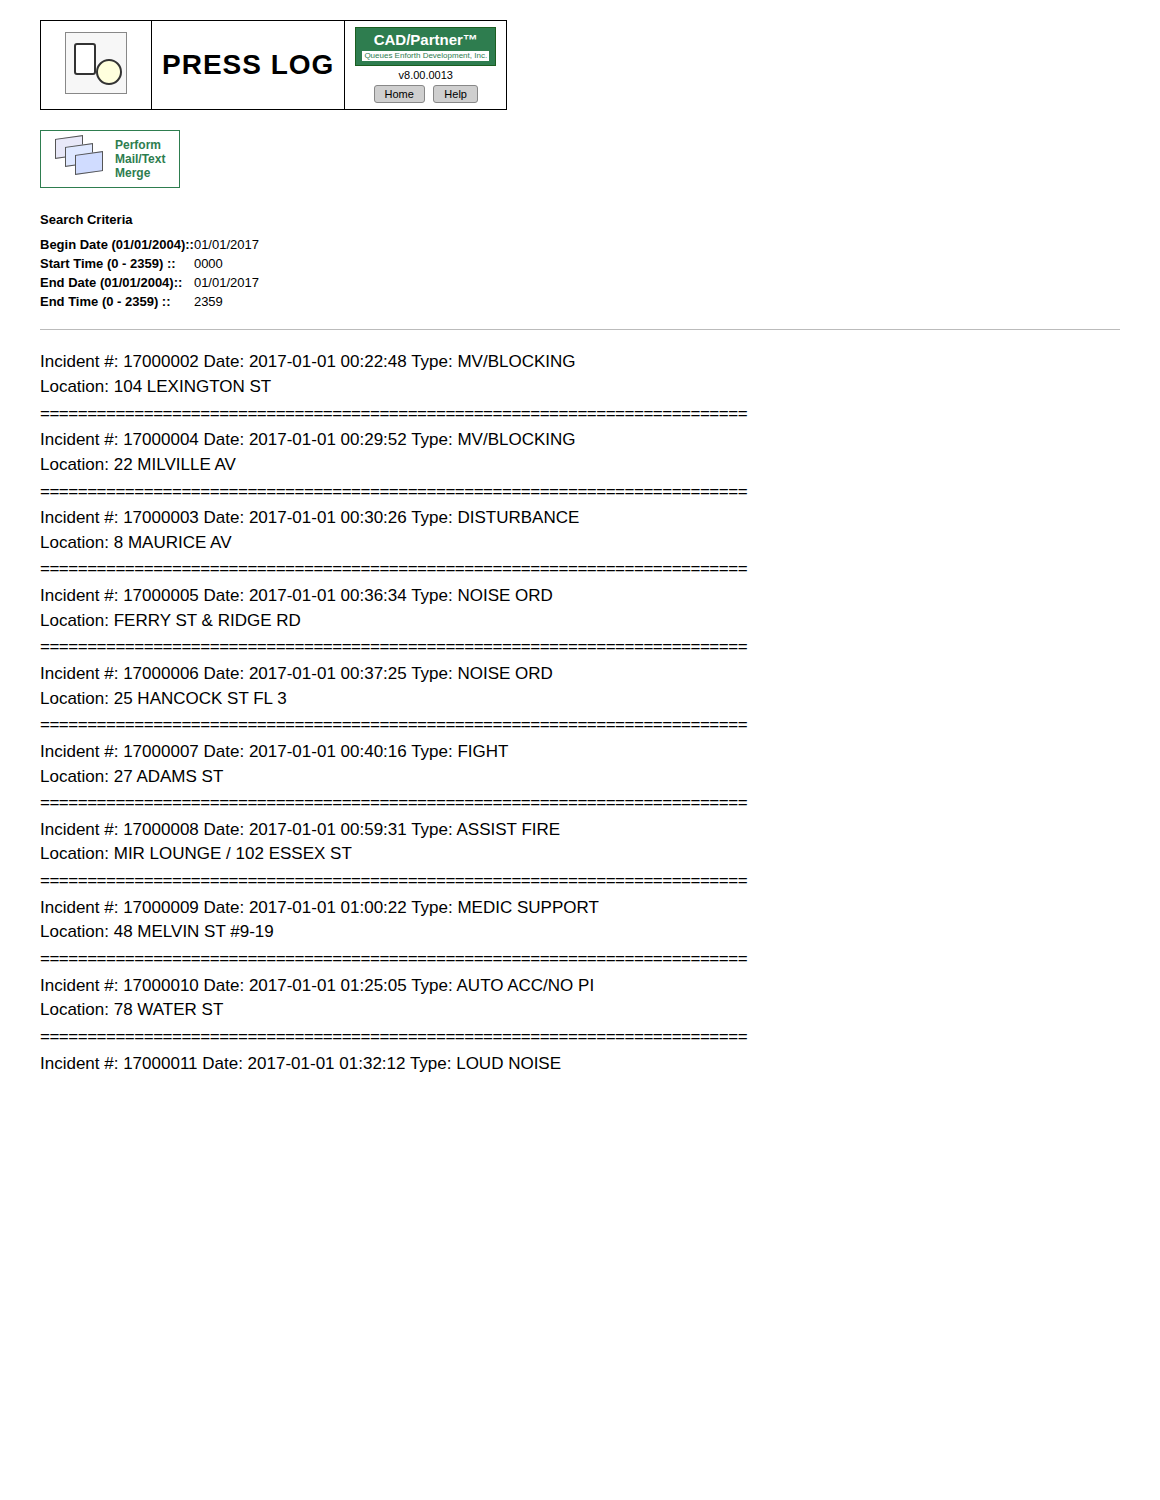| | PRESS LOG | CAD/Partner™ Queues Enforth Development, Inc. v8.00.0013 Home Help |
| | Perform Mail/Text Merge |
Search Criteria
| Begin Date (01/01/2004):: | 01/01/2017 |
| Start Time (0 - 2359) :: | 0000 |
| End Date (01/01/2004):: | 01/01/2017 |
| End Time (0 - 2359) :: | 2359 |
Incident #: 17000002 Date: 2017-01-01 00:22:48 Type: MV/BLOCKING
Location: 104 LEXINGTON ST
===========================================================================
Incident #: 17000004 Date: 2017-01-01 00:29:52 Type: MV/BLOCKING
Location: 22 MILVILLE AV
===========================================================================
Incident #: 17000003 Date: 2017-01-01 00:30:26 Type: DISTURBANCE
Location: 8 MAURICE AV
===========================================================================
Incident #: 17000005 Date: 2017-01-01 00:36:34 Type: NOISE ORD
Location: FERRY ST & RIDGE RD
===========================================================================
Incident #: 17000006 Date: 2017-01-01 00:37:25 Type: NOISE ORD
Location: 25 HANCOCK ST FL 3
===========================================================================
Incident #: 17000007 Date: 2017-01-01 00:40:16 Type: FIGHT
Location: 27 ADAMS ST
===========================================================================
Incident #: 17000008 Date: 2017-01-01 00:59:31 Type: ASSIST FIRE
Location: MIR LOUNGE / 102 ESSEX ST
===========================================================================
Incident #: 17000009 Date: 2017-01-01 01:00:22 Type: MEDIC SUPPORT
Location: 48 MELVIN ST #9-19
===========================================================================
Incident #: 17000010 Date: 2017-01-01 01:25:05 Type: AUTO ACC/NO PI
Location: 78 WATER ST
===========================================================================
Incident #: 17000011 Date: 2017-01-01 01:32:12 Type: LOUD NOISE